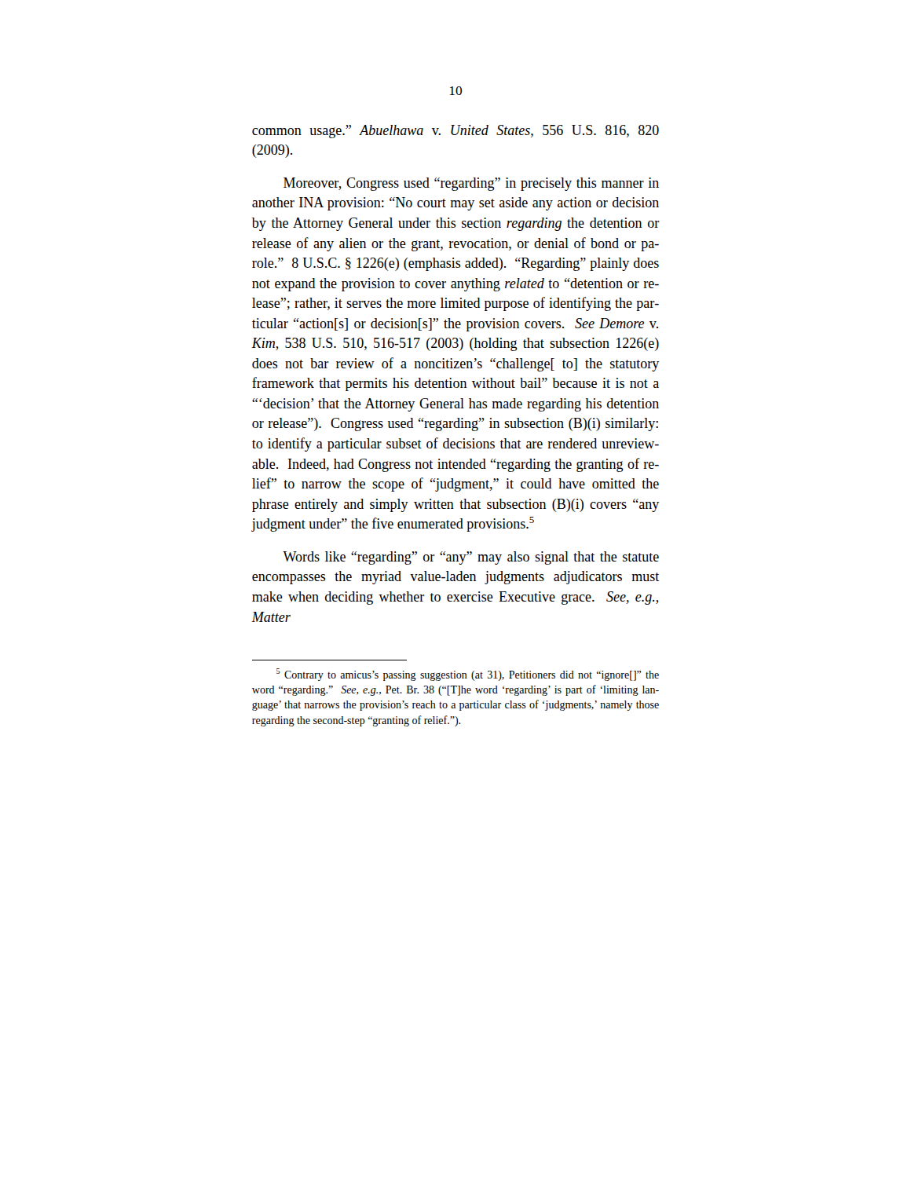10
common usage.” Abuelhawa v. United States, 556 U.S. 816, 820 (2009).
Moreover, Congress used “regarding” in precisely this manner in another INA provision: “No court may set aside any action or decision by the Attorney General under this section regarding the detention or release of any alien or the grant, revocation, or denial of bond or parole.” 8 U.S.C. § 1226(e) (emphasis added). “Regarding” plainly does not expand the provision to cover anything related to “detention or release”; rather, it serves the more limited purpose of identifying the particular “action[s] or decision[s]” the provision covers. See Demore v. Kim, 538 U.S. 510, 516-517 (2003) (holding that subsection 1226(e) does not bar review of a noncitizen’s “challenge[ to] the statutory framework that permits his detention without bail” because it is not a “‘decision’ that the Attorney General has made regarding his detention or release”). Congress used “regarding” in subsection (B)(i) similarly: to identify a particular subset of decisions that are rendered unreviewable. Indeed, had Congress not intended “regarding the granting of relief” to narrow the scope of “judgment,” it could have omitted the phrase entirely and simply written that subsection (B)(i) covers “any judgment under” the five enumerated provisions.5
Words like “regarding” or “any” may also signal that the statute encompasses the myriad value-laden judgments adjudicators must make when deciding whether to exercise Executive grace. See, e.g., Matter
5 Contrary to amicus’s passing suggestion (at 31), Petitioners did not “ignore[]” the word “regarding.” See, e.g., Pet. Br. 38 (“[T]he word ‘regarding’ is part of ‘limiting language’ that narrows the provision’s reach to a particular class of ‘judgments,’ namely those regarding the second-step “granting of relief.”).